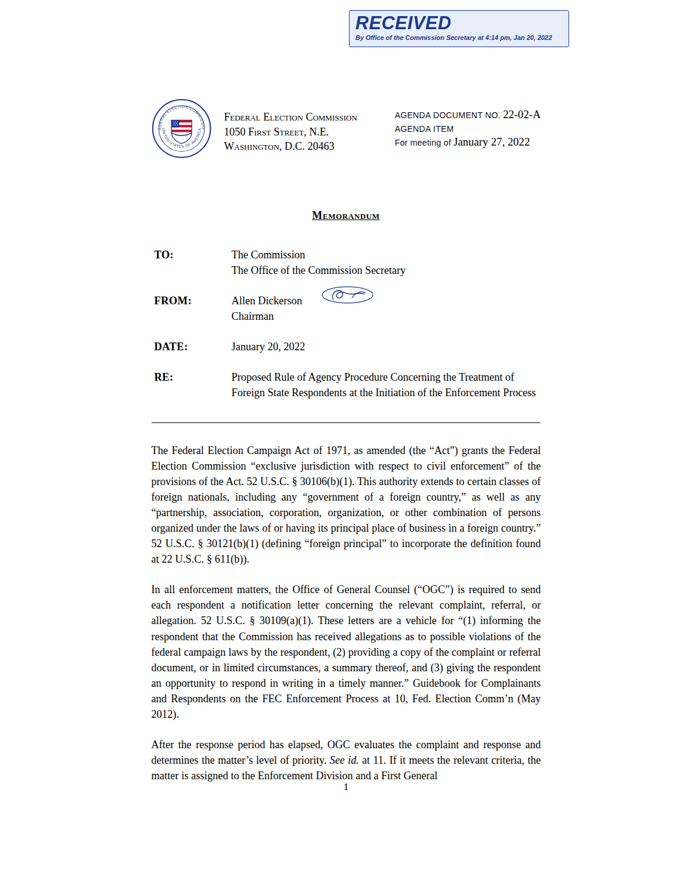RECEIVED
By Office of the Commission Secretary at 4:14 pm, Jan 20, 2022
FEDERAL ELECTION COMMISSION UNITED STATES OF AMERICA
Federal Election Commission
1050 First Street, N.E.
Washington, D.C. 20463
AGENDA DOCUMENT NO. 22-02-A AGENDA ITEM For meeting of January 27, 2022
Memorandum
| TO: | The Commission The Office of the Commission Secretary |
| FROM: | Allen Dickerson Chairman |
| DATE: | January 20, 2022 |
| RE: | Proposed Rule of Agency Procedure Concerning the Treatment of Foreign State Respondents at the Initiation of the Enforcement Process |
The Federal Election Campaign Act of 1971, as amended (the “Act”) grants the Federal Election Commission “exclusive jurisdiction with respect to civil enforcement” of the provisions of the Act. 52 U.S.C. § 30106(b)(1). This authority extends to certain classes of foreign nationals, including any “government of a foreign country,” as well as any “partnership, association, corporation, organization, or other combination of persons organized under the laws of or having its principal place of business in a foreign country.” 52 U.S.C. § 30121(b)(1) (defining “foreign principal” to incorporate the definition found at 22 U.S.C. § 611(b)).
In all enforcement matters, the Office of General Counsel (“OGC”) is required to send each respondent a notification letter concerning the relevant complaint, referral, or allegation. 52 U.S.C. § 30109(a)(1). These letters are a vehicle for “(1) informing the respondent that the Commission has received allegations as to possible violations of the federal campaign laws by the respondent, (2) providing a copy of the complaint or referral document, or in limited circumstances, a summary thereof, and (3) giving the respondent an opportunity to respond in writing in a timely manner.” Guidebook for Complainants and Respondents on the FEC Enforcement Process at 10, Fed. Election Comm’n (May 2012).
After the response period has elapsed, OGC evaluates the complaint and response and determines the matter’s level of priority. See id. at 11. If it meets the relevant criteria, the matter is assigned to the Enforcement Division and a First General
1